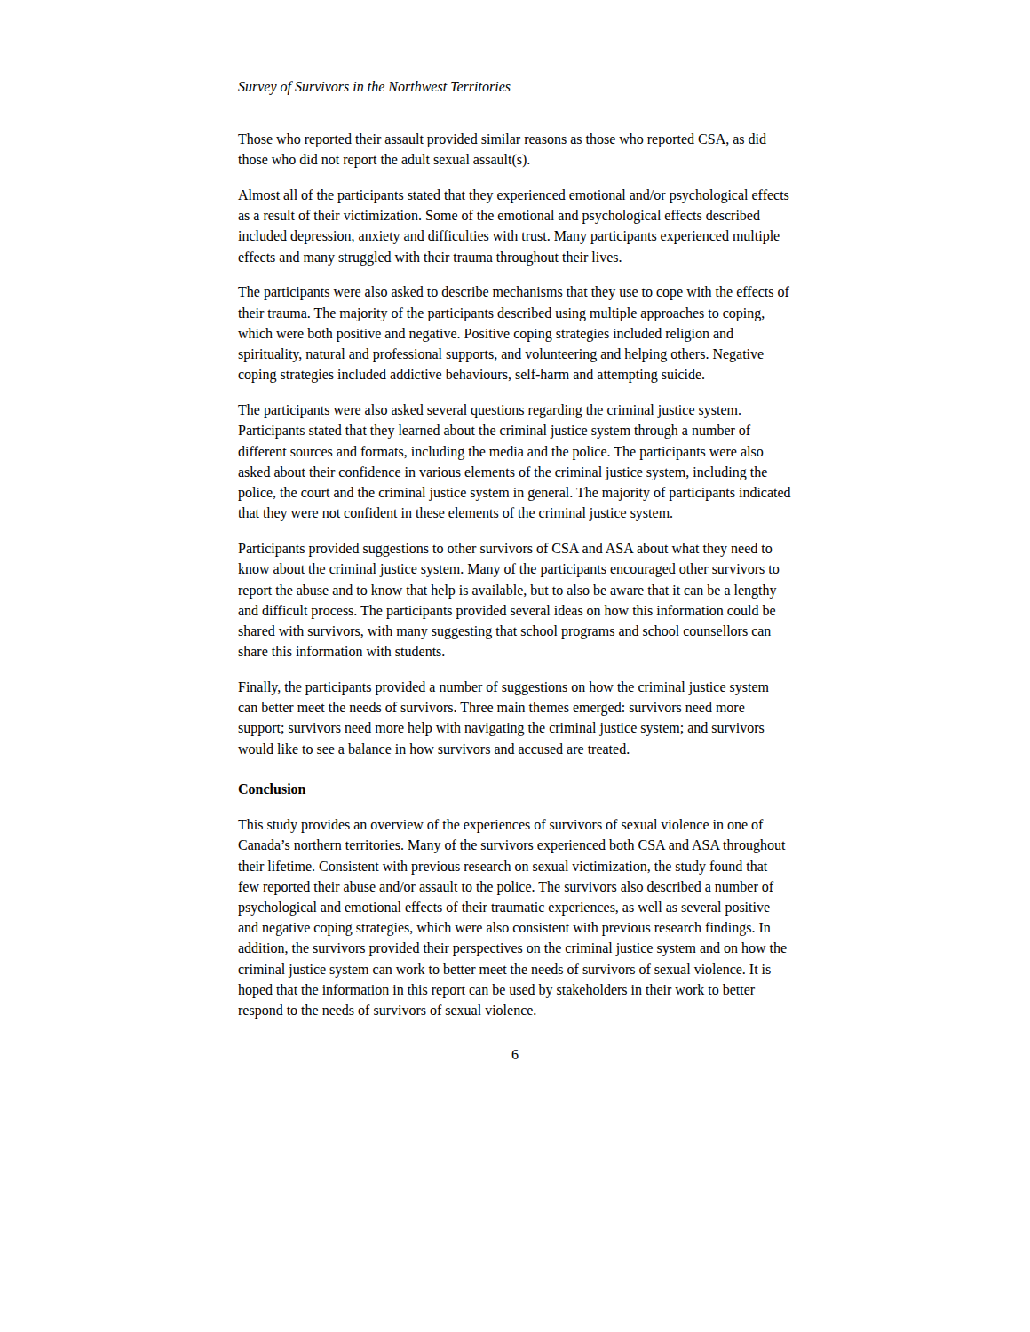Survey of Survivors in the Northwest Territories
Those who reported their assault provided similar reasons as those who reported CSA, as did those who did not report the adult sexual assault(s).
Almost all of the participants stated that they experienced emotional and/or psychological effects as a result of their victimization. Some of the emotional and psychological effects described included depression, anxiety and difficulties with trust. Many participants experienced multiple effects and many struggled with their trauma throughout their lives.
The participants were also asked to describe mechanisms that they use to cope with the effects of their trauma. The majority of the participants described using multiple approaches to coping, which were both positive and negative. Positive coping strategies included religion and spirituality, natural and professional supports, and volunteering and helping others. Negative coping strategies included addictive behaviours, self-harm and attempting suicide.
The participants were also asked several questions regarding the criminal justice system. Participants stated that they learned about the criminal justice system through a number of different sources and formats, including the media and the police. The participants were also asked about their confidence in various elements of the criminal justice system, including the police, the court and the criminal justice system in general. The majority of participants indicated that they were not confident in these elements of the criminal justice system.
Participants provided suggestions to other survivors of CSA and ASA about what they need to know about the criminal justice system. Many of the participants encouraged other survivors to report the abuse and to know that help is available, but to also be aware that it can be a lengthy and difficult process. The participants provided several ideas on how this information could be shared with survivors, with many suggesting that school programs and school counsellors can share this information with students.
Finally, the participants provided a number of suggestions on how the criminal justice system can better meet the needs of survivors. Three main themes emerged: survivors need more support; survivors need more help with navigating the criminal justice system; and survivors would like to see a balance in how survivors and accused are treated.
Conclusion
This study provides an overview of the experiences of survivors of sexual violence in one of Canada’s northern territories. Many of the survivors experienced both CSA and ASA throughout their lifetime. Consistent with previous research on sexual victimization, the study found that few reported their abuse and/or assault to the police. The survivors also described a number of psychological and emotional effects of their traumatic experiences, as well as several positive and negative coping strategies, which were also consistent with previous research findings. In addition, the survivors provided their perspectives on the criminal justice system and on how the criminal justice system can work to better meet the needs of survivors of sexual violence. It is hoped that the information in this report can be used by stakeholders in their work to better respond to the needs of survivors of sexual violence.
6